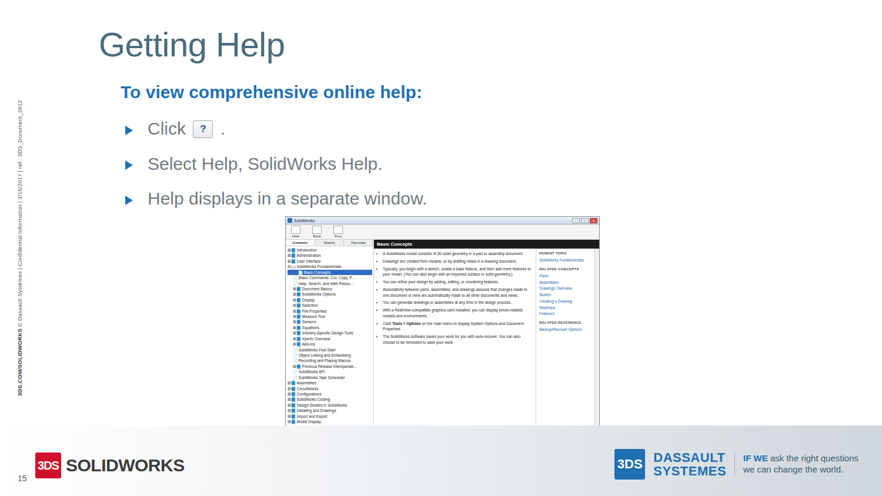3DS.COM/SOLIDWORKS © Dassault Systèmes | Confidential Information | 3/15/2017 | ref.: 3DS_Document_2012
Getting Help
To view comprehensive online help:
Click .
Select Help, SolidWorks Help.
Help displays in a separate window.
SolidWorks –□×
Hide
Back
Print
Contents Search Favorites
⊞📘 Introduction
⊞📘 Administration
⊞📘 User Interface
⊟📖 SolidWorks Fundamentals
📄 Basic Concepts
📄 Basic Commands: Cut, Copy, P…
📄 Help, Search, and Web Resou…
⊞📘 Document Basics
⊞📘 SolidWorks Options
⊞📘 Display
⊞📘 Selection
⊞📘 File Properties
⊞📘 Measure Tool
⊞📘 Sensors
⊞📘 Equations
⊞📘 Industry-Specific Design Tools
⊞📘 Xperts Overview
⊞📘 Add-Ins
📄 SolidWorks Feel Start
📄 Object Linking and Embedding
📄 Recording and Playing Macros
⊞📘 Previous Release Interoperabi…
📄 SolidWorks API
📄 SolidWorks Task Scheduler
⊞📘 Assemblies
⊞📘 CircuitWorks
⊞📘 Configurations
⊞📘 SolidWorks Costing
⊞📘 Design Studies in SolidWorks
⊞📘 Detailing and Drawings
⊞📘 Import and Export
⊞📘 Model Display
⊞📘 Mold Design
Basic Concepts
A SolidWorks model consists of 3D solid geometry in a part or assembly document.
Drawings are created from models, or by drafting views in a drawing document.
Typically, you begin with a sketch, create a base feature, and then add more features to your model. (You can also begin with an imported surface or solid geometry.)
You can refine your design by adding, editing, or reordering features.
Associativity between parts, assemblies, and drawings assures that changes made to one document or view are automatically made to all other documents and views.
You can generate drawings or assemblies at any time in the design process.
With a RealView-compatible graphics card installed, you can display photo-realistic models and environments.
Click Tools > Options on the main menu to display System Options and Document Properties.
The SolidWorks software saves your work for you with auto-recover. You can also choose to be reminded to save your work.
Parent topic
SolidWorks Fundamentals
Related concepts
Parts Assemblies Drawings Overview Sketch Creating a Drawing RealView Features
Related reference
Backup/Recover Options
15
3DS
SOLIDWORKS
3DS
DASSAULT
SYSTEMES
IF WE ask the right questions
we can change the world.